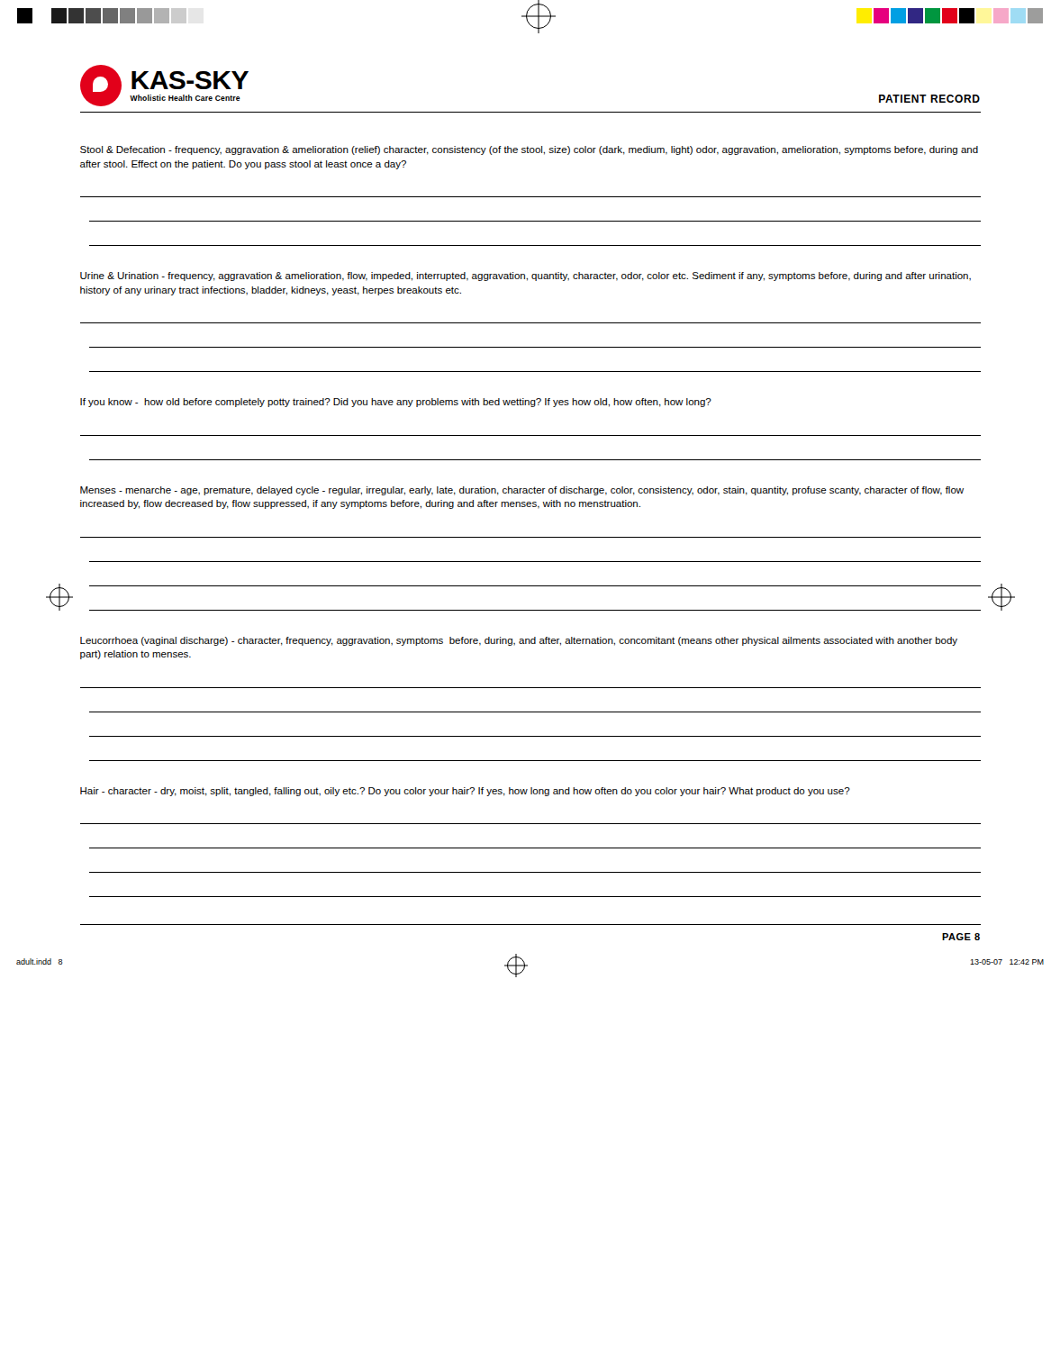KAS-SKY
Wholistic Health Care Centre
PATIENT RECORD
Stool & Defecation - frequency, aggravation & amelioration (relief) character, consistency (of the stool, size) color (dark, medium, light) odor, aggravation, amelioration, symptoms before, during and after stool. Effect on the patient. Do you pass stool at least once a day?
Urine & Urination - frequency, aggravation & amelioration, flow, impeded, interrupted, aggravation, quantity, character, odor, color etc. Sediment if any, symptoms before, during and after urination, history of any urinary tract infections, bladder, kidneys, yeast, herpes breakouts etc.
If you know - how old before completely potty trained? Did you have any problems with bed wetting? If yes how old, how often, how long?
Menses - menarche - age, premature, delayed cycle - regular, irregular, early, late, duration, character of discharge, color, consistency, odor, stain, quantity, profuse scanty, character of flow, flow increased by, flow decreased by, flow suppressed, if any symptoms before, during and after menses, with no menstruation.
Leucorrhoea (vaginal discharge) - character, frequency, aggravation, symptoms before, during, and after, alternation, concomitant (means other physical ailments associated with another body part) relation to menses.
Hair - character - dry, moist, split, tangled, falling out, oily etc.? Do you color your hair? If yes, how long and how often do you color your hair? What product do you use?
PAGE 8
adult.indd 8 13-05-07 12:42 PM